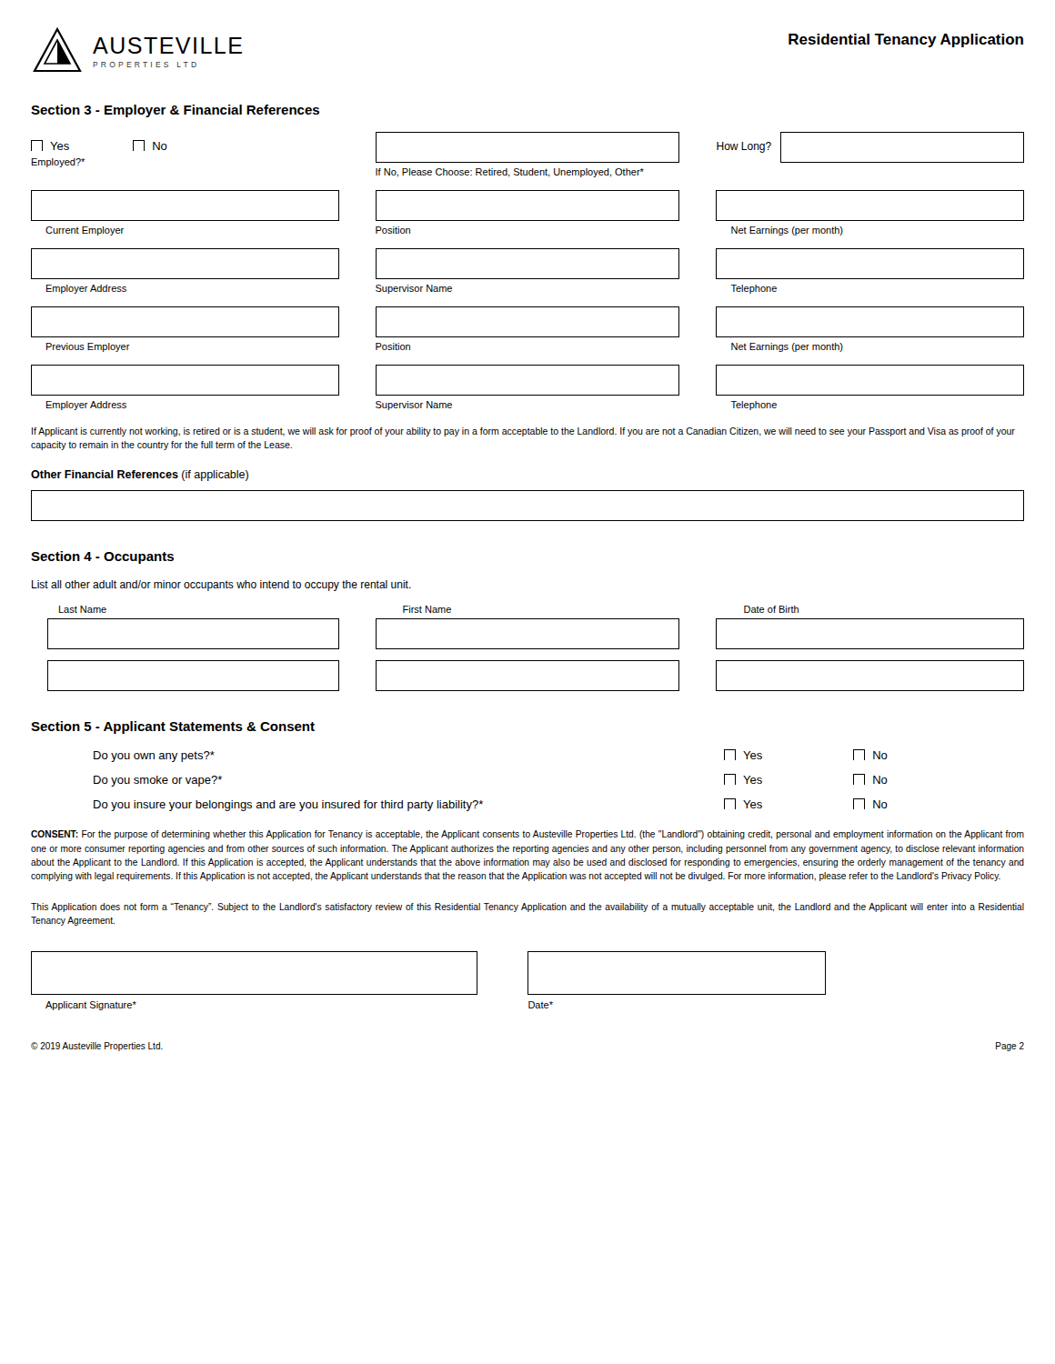AUSTEVILLE
PROPERTIES LTD
Residential Tenancy Application
Section 3 - Employer & Financial References
Yes
No
Employed?*
If No, Please Choose: Retired, Student, Unemployed, Other*
How Long?
Current Employer
Position
Net Earnings (per month)
Employer Address
Supervisor Name
Telephone
Previous Employer
Position
Net Earnings (per month)
Employer Address
Supervisor Name
Telephone
If Applicant is currently not working, is retired or is a student, we will ask for proof of your ability to pay in a form acceptable to the Landlord. If you are not a Canadian Citizen, we will need to see your Passport and Visa as proof of your capacity to remain in the country for the full term of the Lease.
Other Financial References (if applicable)
Section 4 - Occupants
List all other adult and/or minor occupants who intend to occupy the rental unit.
Last Name
First Name
Date of Birth
Section 5 - Applicant Statements & Consent
Do you own any pets?*
Yes
No
Do you smoke or vape?*
Yes
No
Do you insure your belongings and are you insured for third party liability?*
Yes
No
CONSENT: For the purpose of determining whether this Application for Tenancy is acceptable, the Applicant consents to Austeville Properties Ltd. (the "Landlord") obtaining credit, personal and employment information on the Applicant from one or more consumer reporting agencies and from other sources of such information. The Applicant authorizes the reporting agencies and any other person, including personnel from any government agency, to disclose relevant information about the Applicant to the Landlord. If this Application is accepted, the Applicant understands that the above information may also be used and disclosed for responding to emergencies, ensuring the orderly management of the tenancy and complying with legal requirements. If this Application is not accepted, the Applicant understands that the reason that the Application was not accepted will not be divulged. For more information, please refer to the Landlord's Privacy Policy.
This Application does not form a “Tenancy”. Subject to the Landlord's satisfactory review of this Residential Tenancy Application and the availability of a mutually acceptable unit, the Landlord and the Applicant will enter into a Residential Tenancy Agreement.
Applicant Signature*
Date*
© 2019 Austeville Properties Ltd.
Page 2